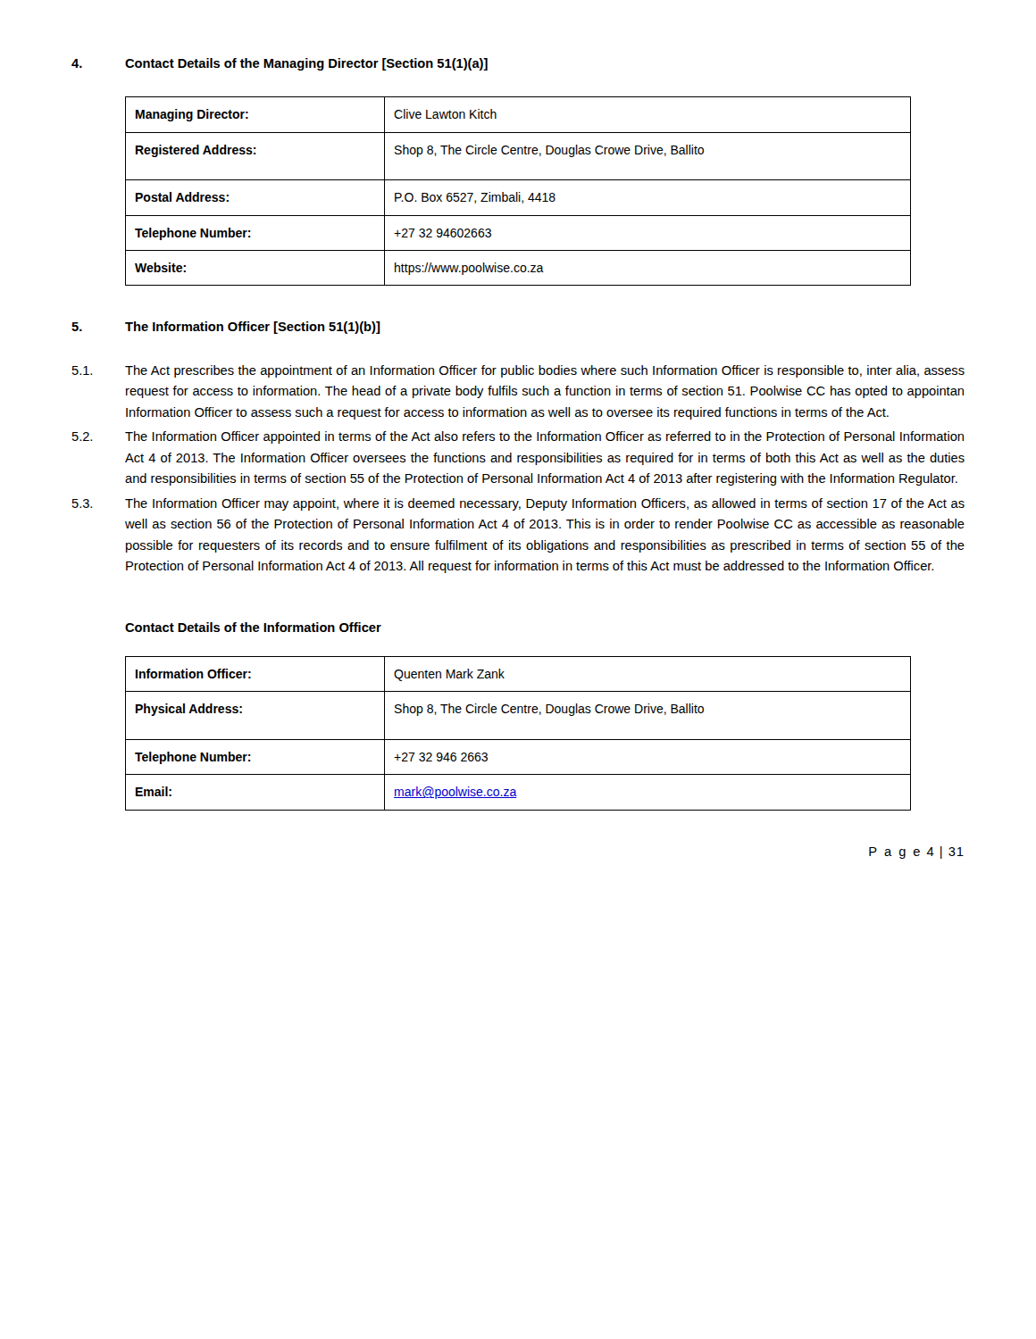4. Contact Details of the Managing Director [Section 51(1)(a)]
| Managing Director: | Clive Lawton Kitch |
| Registered Address: | Shop 8, The Circle Centre, Douglas Crowe Drive, Ballito |
| Postal Address: | P.O. Box 6527, Zimbali, 4418 |
| Telephone Number: | +27 32 94602663 |
| Website: | https://www.poolwise.co.za |
5. The Information Officer [Section 51(1)(b)]
5.1. The Act prescribes the appointment of an Information Officer for public bodies where such Information Officer is responsible to, inter alia, assess request for access to information. The head of a private body fulfils such a function in terms of section 51. Poolwise CC has opted to appointan Information Officer to assess such a request for access to information as well as to oversee its required functions in terms of the Act.
5.2. The Information Officer appointed in terms of the Act also refers to the Information Officer as referred to in the Protection of Personal Information Act 4 of 2013. The Information Officer oversees the functions and responsibilities as required for in terms of both this Act as well as the duties and responsibilities in terms of section 55 of the Protection of Personal Information Act 4 of 2013 after registering with the Information Regulator.
5.3. The Information Officer may appoint, where it is deemed necessary, Deputy Information Officers, as allowed in terms of section 17 of the Act as well as section 56 of the Protection of Personal Information Act 4 of 2013. This is in order to render Poolwise CC as accessible as reasonable possible for requesters of its records and to ensure fulfilment of its obligations and responsibilities as prescribed in terms of section 55 of the Protection of Personal Information Act 4 of 2013. All request for information in terms of this Act must be addressed to the Information Officer.
Contact Details of the Information Officer
| Information Officer: | Quenten Mark Zank |
| Physical Address: | Shop 8, The Circle Centre, Douglas Crowe Drive, Ballito |
| Telephone Number: | +27 32 946 2663 |
| Email: | mark@poolwise.co.za |
P a g e 4 | 31